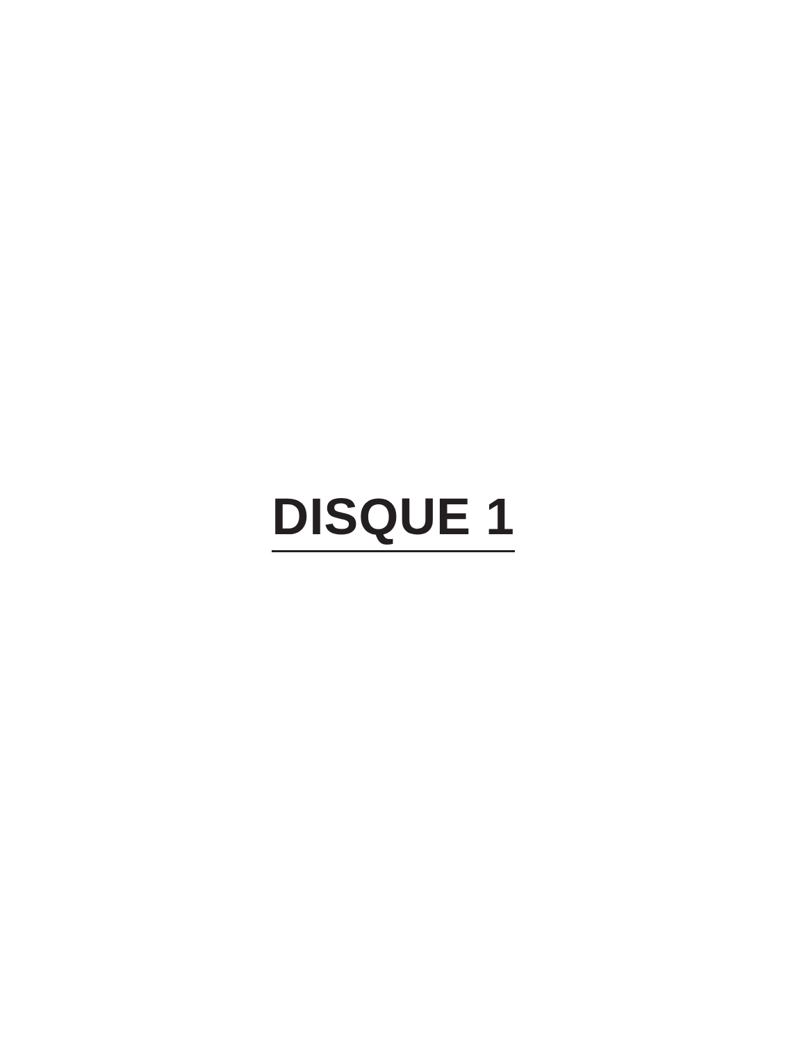DISQUE 1